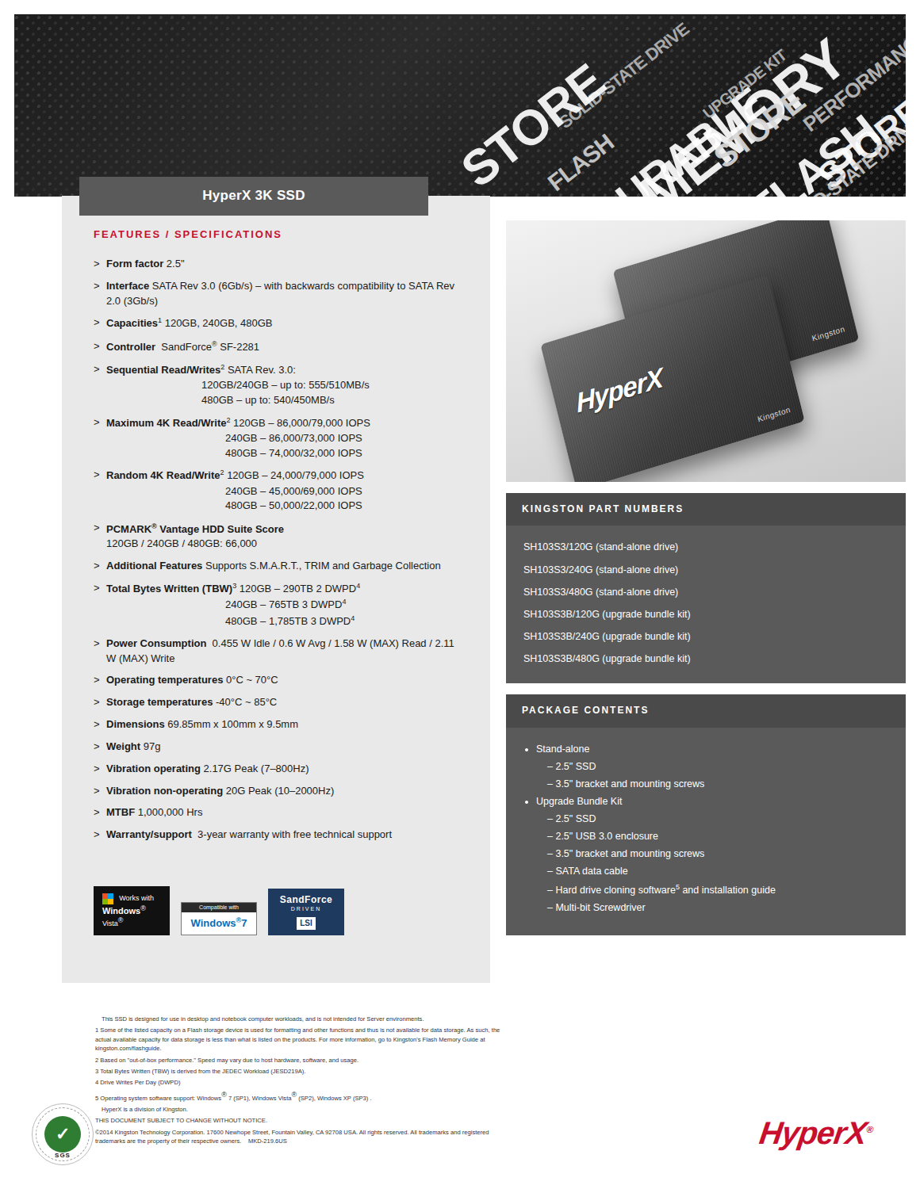SOLID-STATE DRIVE STORE FLASH DURABLE MEMORY STORE FLASH PERFORMANCE STORE UPGRADE KIT SOLID-STATE DRIVE
HyperX 3K SSD
Features / Specifications
Form factor 2.5"
Interface SATA Rev 3.0 (6Gb/s) – with backwards compatibility to SATA Rev 2.0 (3Gb/s)
Capacities1 120GB, 240GB, 480GB
Controller SandForce® SF-2281
Sequential Read/Writes2 SATA Rev. 3.0: 120GB/240GB – up to: 555/510MB/s 480GB – up to: 540/450MB/s
Maximum 4K Read/Write2 120GB – 86,000/79,000 IOPS 240GB – 86,000/73,000 IOPS 480GB – 74,000/32,000 IOPS
Random 4K Read/Write2 120GB – 24,000/79,000 IOPS 240GB – 45,000/69,000 IOPS 480GB – 50,000/22,000 IOPS
PCMARK® Vantage HDD Suite Score
120GB / 240GB / 480GB: 66,000
Additional Features Supports S.M.A.R.T., TRIM and Garbage Collection
Total Bytes Written (TBW)3 120GB – 290TB 2 DWPD4 240GB – 765TB 3 DWPD4 480GB – 1,785TB 3 DWPD4
Power Consumption 0.455 W Idle / 0.6 W Avg / 1.58 W (MAX) Read / 2.11 W (MAX) Write
Operating temperatures 0°C ~ 70°C
Storage temperatures -40°C ~ 85°C
Dimensions 69.85mm x 100mm x 9.5mm
Weight 97g
Vibration operating 2.17G Peak (7–800Hz)
Vibration non-operating 20G Peak (10–2000Hz)
MTBF 1,000,000 Hrs
Warranty/support 3-year warranty with free technical support
Works with
Windows®
Vista®
Compatible with
Windows®7
SandForce
DRIVEN
LSI
HyperX
Kingston
HyperX
Kingston
Kingston Part Numbers
SH103S3/120G (stand-alone drive)
SH103S3/240G (stand-alone drive)
SH103S3/480G (stand-alone drive)
SH103S3B/120G (upgrade bundle kit)
SH103S3B/240G (upgrade bundle kit)
SH103S3B/480G (upgrade bundle kit)
Package Contents
Stand-alone
2.5" SSD
3.5" bracket and mounting screws
Upgrade Bundle Kit
2.5" SSD
2.5" USB 3.0 enclosure
3.5" bracket and mounting screws
SATA data cable
Hard drive cloning software5 and installation guide
Multi-bit Screwdriver
This SSD is designed for use in desktop and notebook computer workloads, and is not intended for Server environments.
1 Some of the listed capacity on a Flash storage device is used for formatting and other functions and thus is not available for data storage. As such, the actual available capacity for data storage is less than what is listed on the products. For more information, go to Kingston's Flash Memory Guide at kingston.com/flashguide.
2 Based on "out-of-box performance." Speed may vary due to host hardware, software, and usage.
3 Total Bytes Written (TBW) is derived from the JEDEC Workload (JESD219A).
4 Drive Writes Per Day (DWPD)
5 Operating system software support: Windows® 7 (SP1), Windows Vista® (SP2), Windows XP (SP3) .
HyperX is a division of Kingston.
THIS DOCUMENT SUBJECT TO CHANGE WITHOUT NOTICE.
©2014 Kingston Technology Corporation. 17600 Newhope Street, Fountain Valley, CA 92708 USA. All rights reserved. All trademarks and registered trademarks are the property of their respective owners. MKD-219.6US
✓
SGS
HyperX®